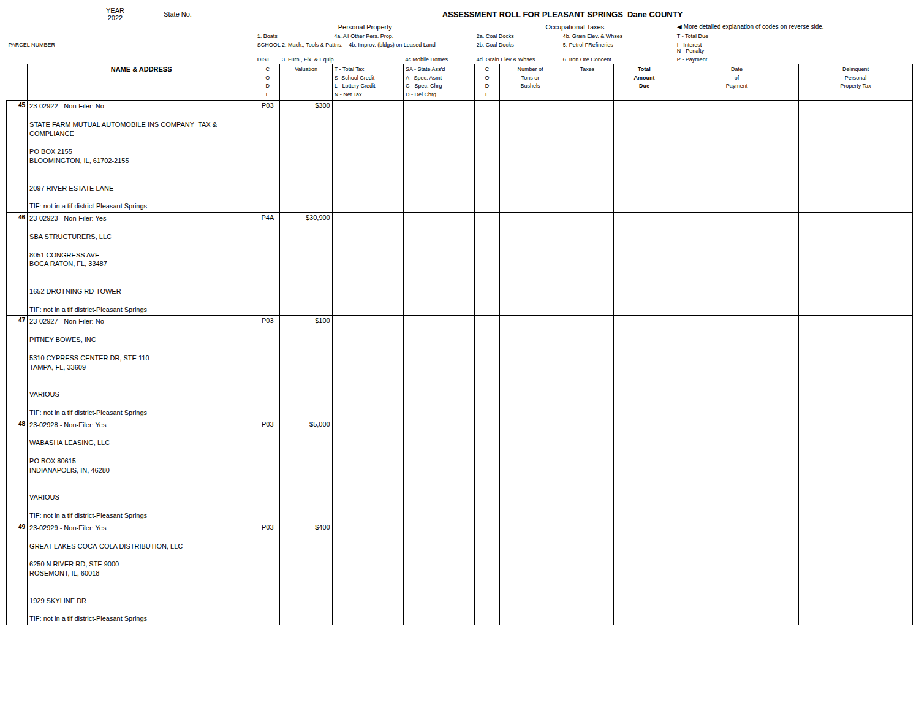| | YEAR 2022 | State No. | ASSESSMENT ROLL FOR PLEASANT SPRINGS Dane COUNTY |
| | Personal Property | Occupational Taxes | ◀ More detailed explanation of codes on reverse side. |
| | 1. Boats | 4a. All Other Pers. Prop. | 2a. Coal Docks | 4b. Grain Elev. & Whses | T - Total Due | |
| PARCEL NUMBER | SCHOOL | 2. Mach., Tools & Pattns. 4b. Improv. (bldgs) on Leased Land | 2b. Coal Docks | 5. Petrol FRefineries | I - Interest N - Penalty | |
| | DIST. | 3. Furn., Fix. & Equip | 4c Mobile Homes | 4d. Grain Elev & Whses | 6. Iron Ore Concent | P - Payment | |
| | NAME & ADDRESS | C O D E | Valuation | T - Total Tax S- School Credit L - Lottery Credit N - Net Tax | SA - State Ass'd A - Spec. Asmt C - Spec. Chrg D - Del Chrg | C O D E | Number of Tons or Bushels | Taxes | Total Amount Due | Date of Payment | Delinquent Personal Property Tax |
| 45 | 23-02922 - Non-Filer: No STATE FARM MUTUAL AUTOMOBILE INS COMPANY TAX & COMPLIANCE PO BOX 2155 BLOOMINGTON, IL, 61702-2155 2097 RIVER ESTATE LANE TIF: not in a tif district-Pleasant Springs | P03 | $300 | | | | | | | | |
| 46 | 23-02923 - Non-Filer: Yes SBA STRUCTURERS, LLC 8051 CONGRESS AVE BOCA RATON, FL, 33487 1652 DROTNING RD-TOWER TIF: not in a tif district-Pleasant Springs | P4A | $30,900 | | | | | | | | |
| 47 | 23-02927 - Non-Filer: No PITNEY BOWES, INC 5310 CYPRESS CENTER DR, STE 110 TAMPA, FL, 33609 VARIOUS TIF: not in a tif district-Pleasant Springs | P03 | $100 | | | | | | | | |
| 48 | 23-02928 - Non-Filer: Yes WABASHA LEASING, LLC PO BOX 80615 INDIANAPOLIS, IN, 46280 VARIOUS TIF: not in a tif district-Pleasant Springs | P03 | $5,000 | | | | | | | | |
| 49 | 23-02929 - Non-Filer: Yes GREAT LAKES COCA-COLA DISTRIBUTION, LLC 6250 N RIVER RD, STE 9000 ROSEMONT, IL, 60018 1929 SKYLINE DR TIF: not in a tif district-Pleasant Springs | P03 | $400 | | | | | | | | |
STOUGHTON 5621